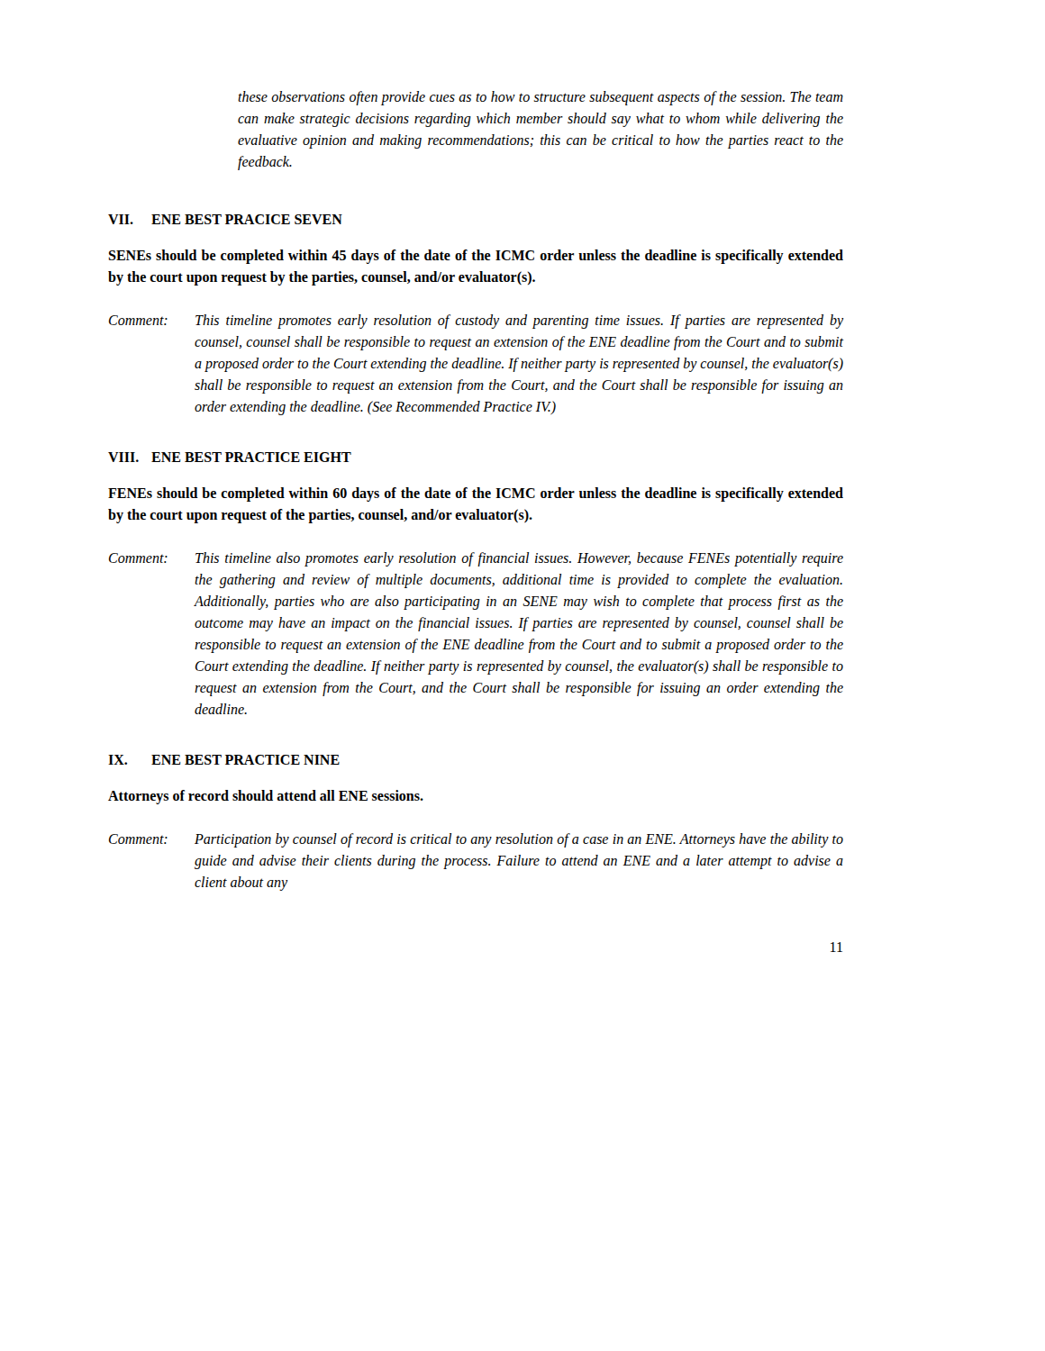these observations often provide cues as to how to structure subsequent aspects of the session. The team can make strategic decisions regarding which member should say what to whom while delivering the evaluative opinion and making recommendations; this can be critical to how the parties react to the feedback.
VII. ENE BEST PRACICE SEVEN
SENEs should be completed within 45 days of the date of the ICMC order unless the deadline is specifically extended by the court upon request by the parties, counsel, and/or evaluator(s).
Comment:
This timeline promotes early resolution of custody and parenting time issues. If parties are represented by counsel, counsel shall be responsible to request an extension of the ENE deadline from the Court and to submit a proposed order to the Court extending the deadline. If neither party is represented by counsel, the evaluator(s) shall be responsible to request an extension from the Court, and the Court shall be responsible for issuing an order extending the deadline. (See Recommended Practice IV.)
VIII. ENE BEST PRACTICE EIGHT
FENEs should be completed within 60 days of the date of the ICMC order unless the deadline is specifically extended by the court upon request of the parties, counsel, and/or evaluator(s).
Comment:
This timeline also promotes early resolution of financial issues. However, because FENEs potentially require the gathering and review of multiple documents, additional time is provided to complete the evaluation. Additionally, parties who are also participating in an SENE may wish to complete that process first as the outcome may have an impact on the financial issues. If parties are represented by counsel, counsel shall be responsible to request an extension of the ENE deadline from the Court and to submit a proposed order to the Court extending the deadline. If neither party is represented by counsel, the evaluator(s) shall be responsible to request an extension from the Court, and the Court shall be responsible for issuing an order extending the deadline.
IX. ENE BEST PRACTICE NINE
Attorneys of record should attend all ENE sessions.
Comment:
Participation by counsel of record is critical to any resolution of a case in an ENE. Attorneys have the ability to guide and advise their clients during the process. Failure to attend an ENE and a later attempt to advise a client about any
11